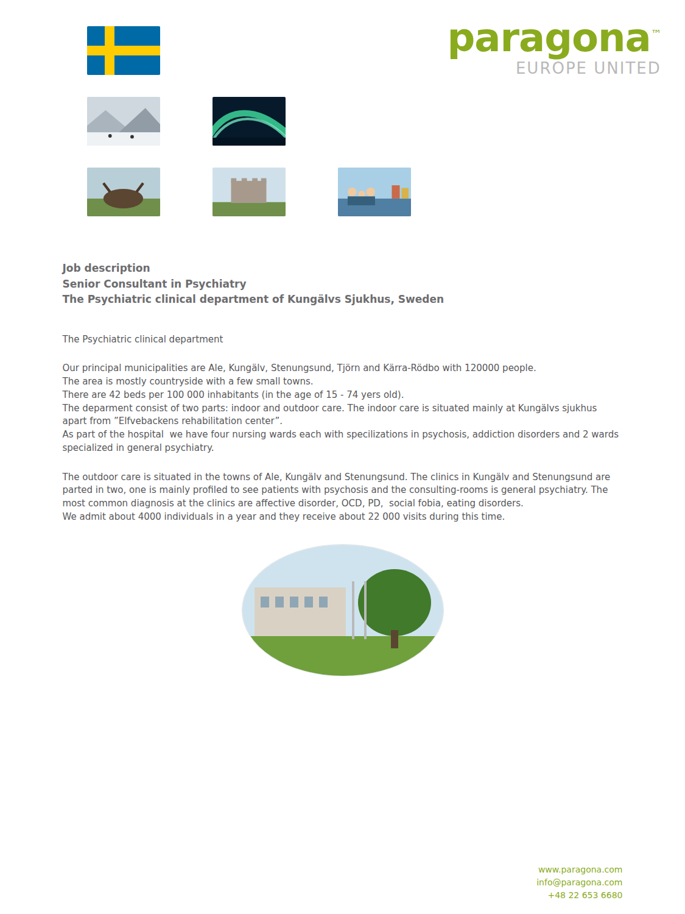paragona™
EUROPE UNITED
Job description Senior Consultant in Psychiatry The Psychiatric clinical department of Kungälvs Sjukhus, Sweden
The Psychiatric clinical department
Our principal municipalities are Ale, Kungälv, Stenungsund, Tjörn and Kärra-Rödbo with 120000 people.
The area is mostly countryside with a few small towns.
There are 42 beds per 100 000 inhabitants (in the age of 15 - 74 yers old).
The deparment consist of two parts: indoor and outdoor care. The indoor care is situated mainly at Kungälvs sjukhus apart from ”Elfvebackens rehabilitation center”.
As part of the hospital we have four nursing wards each with specilizations in psychosis, addiction disorders and 2 wards specialized in general psychiatry.
The outdoor care is situated in the towns of Ale, Kungälv and Stenungsund. The clinics in Kungälv and Stenungsund are parted in two, one is mainly profiled to see patients with psychosis and the consulting-rooms is general psychiatry. The most common diagnosis at the clinics are affective disorder, OCD, PD, social fobia, eating disorders.
We admit about 4000 individuals in a year and they receive about 22 000 visits during this time.
www.paragona.com
info@paragona.com
+48 22 653 6680